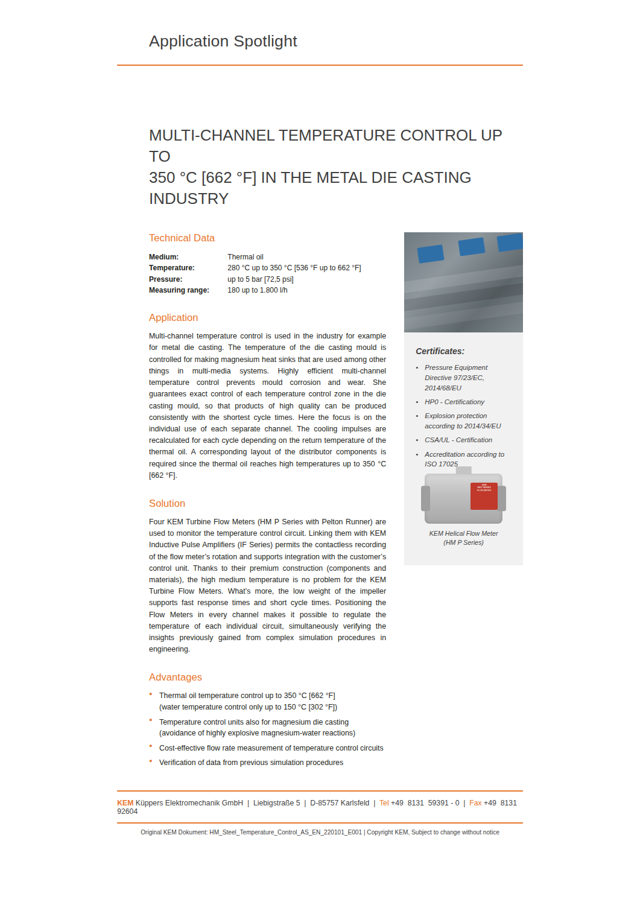Application Spotlight
MULTI-CHANNEL TEMPERATURE CONTROL UP TO
350 °C [662 °F] IN THE METAL DIE CASTING INDUSTRY
Technical Data
| Medium: | Thermal oil |
| Temperature: | 280 °C up to 350 °C [536 °F up to 662 °F] |
| Pressure: | up to 5 bar [72,5 psi] |
| Measuring range: | 180 up to 1.800 l/h |
Application
Multi-channel temperature control is used in the industry for example for metal die casting. The temperature of the die casting mould is controlled for making magnesium heat sinks that are used among other things in multi-media systems. Highly efficient multi-channel temperature control prevents mould corrosion and wear. She guarantees exact control of each temperature control zone in the die casting mould, so that products of high quality can be produced consistently with the shortest cycle times. Here the focus is on the individual use of each separate channel. The cooling impulses are recalculated for each cycle depending on the return temperature of the thermal oil. A corresponding layout of the distributor components is required since the thermal oil reaches high temperatures up to 350 °C [662 °F].
Solution
Four KEM Turbine Flow Meters (HM P Series with Pelton Runner) are used to monitor the temperature control circuit. Linking them with KEM Inductive Pulse Amplifiers (IF Series) permits the contactless recording of the flow meter’s rotation and supports integration with the customer’s control unit. Thanks to their premium construction (components and materials), the high medium temperature is no problem for the KEM Turbine Flow Meters. What’s more, the low weight of the impeller supports fast response times and short cycle times. Positioning the Flow Meters in every channel makes it possible to regulate the temperature of each individual circuit, simultaneously verifying the insights previously gained from complex simulation procedures in engineering.
Advantages
Thermal oil temperature control up to 350 °C [662 °F](water temperature control only up to 150 °C [302 °F])
Temperature control units also for magnesium die casting(avoidance of highly explosive magnesium-water reactions)
Cost-effective flow rate measurement of temperature control circuits
Verification of data from previous simulation procedures
Certificates:
Pressure Equipment Directive 97/23/EC, 2014/68/EU
HP0 - Certificationy
Explosion protection according to 2014/34/EU
CSA/UL - Certification
Accreditation according to ISO 17025
KEM HM P SERIES FLOW METER
KEM Helical Flow Meter
(HM P Series)
KEM Küppers Elektromechanik GmbH | Liebigstraße 5 | D-85757 Karlsfeld | Tel +49 8131 59391 - 0 | Fax +49 8131 92604
Original KEM Dokument: HM_Steel_Temperature_Control_AS_EN_220101_E001 | Copyright KEM, Subject to change without notice